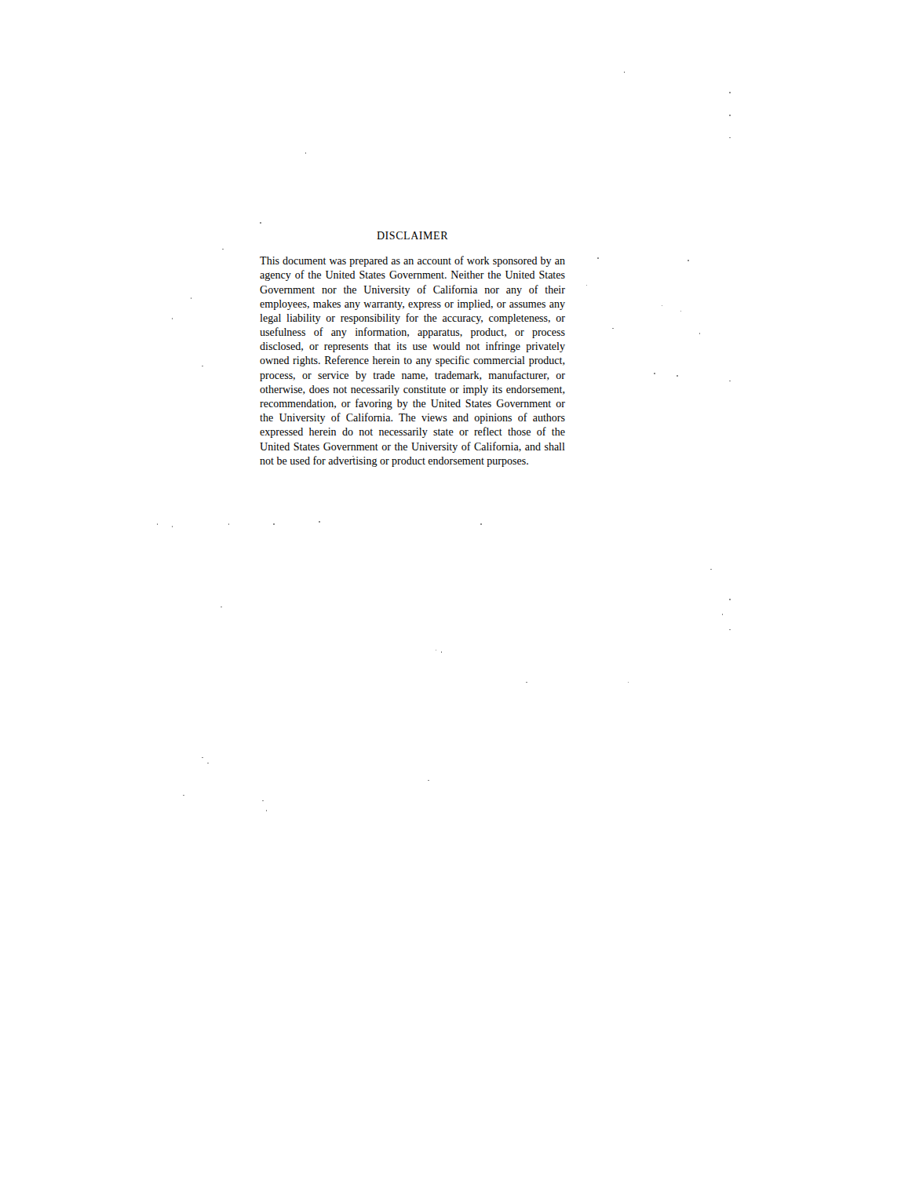DISCLAIMER
This document was prepared as an account of work sponsored by an agency of the United States Government. Neither the United States Government nor the University of California nor any of their employees, makes any warranty, express or implied, or assumes any legal liability or responsibility for the accuracy, completeness, or usefulness of any information, apparatus, product, or process disclosed, or represents that its use would not infringe privately owned rights. Reference herein to any specific commercial product, process, or service by trade name, trademark, manufacturer, or otherwise, does not necessarily constitute or imply its endorsement, recommendation, or favoring by the United States Government or the University of California. The views and opinions of authors expressed herein do not necessarily state or reflect those of the United States Government or the University of California, and shall not be used for advertising or product endorsement purposes.